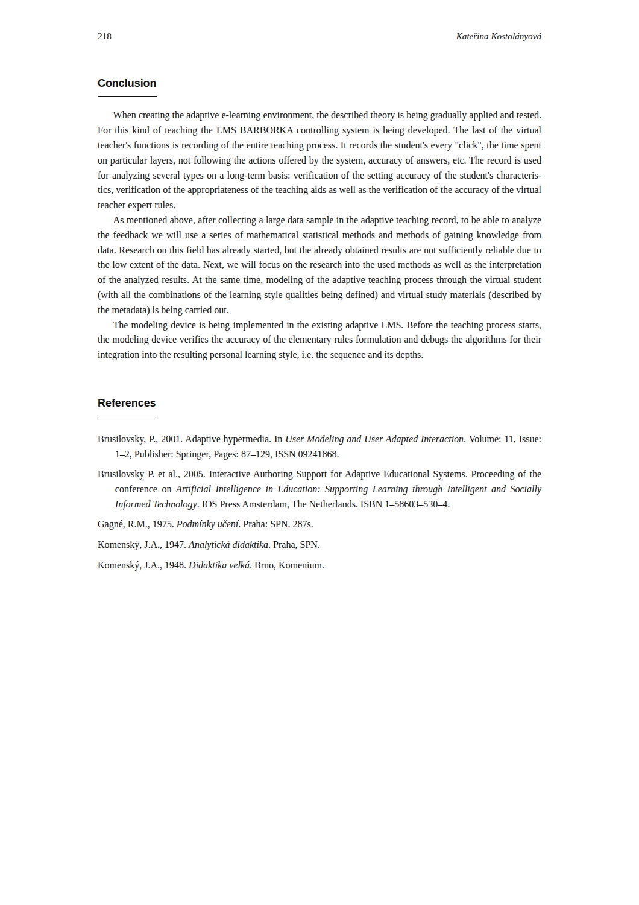218 Kateřina Kostolányová
Conclusion
When creating the adaptive e-learning environment, the described theory is being gradually applied and tested. For this kind of teaching the LMS BARBORKA controlling system is being developed. The last of the virtual teacher's functions is recording of the entire teaching process. It records the student's every "click", the time spent on particular layers, not following the actions offered by the system, accuracy of answers, etc. The record is used for analyzing several types on a long-term basis: verification of the setting accuracy of the student's characteristics, verification of the appropriateness of the teaching aids as well as the verification of the accuracy of the virtual teacher expert rules.
As mentioned above, after collecting a large data sample in the adaptive teaching record, to be able to analyze the feedback we will use a series of mathematical statistical methods and methods of gaining knowledge from data. Research on this field has already started, but the already obtained results are not sufficiently reliable due to the low extent of the data. Next, we will focus on the research into the used methods as well as the interpretation of the analyzed results. At the same time, modeling of the adaptive teaching process through the virtual student (with all the combinations of the learning style qualities being defined) and virtual study materials (described by the metadata) is being carried out.
The modeling device is being implemented in the existing adaptive LMS. Before the teaching process starts, the modeling device verifies the accuracy of the elementary rules formulation and debugs the algorithms for their integration into the resulting personal learning style, i.e. the sequence and its depths.
References
Brusilovsky, P., 2001. Adaptive hypermedia. In User Modeling and User Adapted Interaction. Volume: 11, Issue: 1–2, Publisher: Springer, Pages: 87–129, ISSN 09241868.
Brusilovsky P. et al., 2005. Interactive Authoring Support for Adaptive Educational Systems. Proceeding of the conference on Artificial Intelligence in Education: Supporting Learning through Intelligent and Socially Informed Technology. IOS Press Amsterdam, The Netherlands. ISBN 1–58603–530–4.
Gagné, R.M., 1975. Podmínky učení. Praha: SPN. 287s.
Komenský, J.A., 1947. Analytická didaktika. Praha, SPN.
Komenský, J.A., 1948. Didaktika velká. Brno, Komenium.